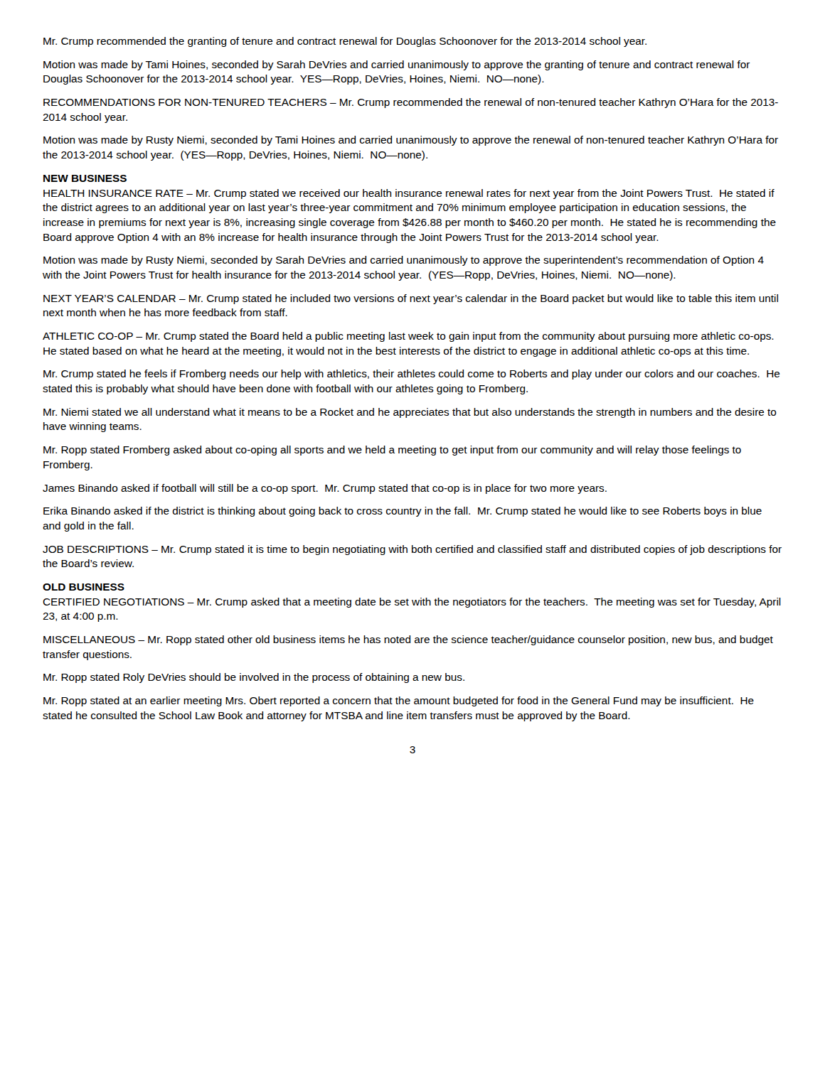Mr. Crump recommended the granting of tenure and contract renewal for Douglas Schoonover for the 2013-2014 school year.
Motion was made by Tami Hoines, seconded by Sarah DeVries and carried unanimously to approve the granting of tenure and contract renewal for Douglas Schoonover for the 2013-2014 school year. YES—Ropp, DeVries, Hoines, Niemi. NO—none).
RECOMMENDATIONS FOR NON-TENURED TEACHERS – Mr. Crump recommended the renewal of non-tenured teacher Kathryn O’Hara for the 2013-2014 school year.
Motion was made by Rusty Niemi, seconded by Tami Hoines and carried unanimously to approve the renewal of non-tenured teacher Kathryn O’Hara for the 2013-2014 school year. (YES—Ropp, DeVries, Hoines, Niemi. NO—none).
NEW BUSINESS
HEALTH INSURANCE RATE – Mr. Crump stated we received our health insurance renewal rates for next year from the Joint Powers Trust. He stated if the district agrees to an additional year on last year’s three-year commitment and 70% minimum employee participation in education sessions, the increase in premiums for next year is 8%, increasing single coverage from $426.88 per month to $460.20 per month. He stated he is recommending the Board approve Option 4 with an 8% increase for health insurance through the Joint Powers Trust for the 2013-2014 school year.
Motion was made by Rusty Niemi, seconded by Sarah DeVries and carried unanimously to approve the superintendent’s recommendation of Option 4 with the Joint Powers Trust for health insurance for the 2013-2014 school year. (YES—Ropp, DeVries, Hoines, Niemi. NO—none).
NEXT YEAR’S CALENDAR – Mr. Crump stated he included two versions of next year’s calendar in the Board packet but would like to table this item until next month when he has more feedback from staff.
ATHLETIC CO-OP – Mr. Crump stated the Board held a public meeting last week to gain input from the community about pursuing more athletic co-ops. He stated based on what he heard at the meeting, it would not in the best interests of the district to engage in additional athletic co-ops at this time.
Mr. Crump stated he feels if Fromberg needs our help with athletics, their athletes could come to Roberts and play under our colors and our coaches. He stated this is probably what should have been done with football with our athletes going to Fromberg.
Mr. Niemi stated we all understand what it means to be a Rocket and he appreciates that but also understands the strength in numbers and the desire to have winning teams.
Mr. Ropp stated Fromberg asked about co-oping all sports and we held a meeting to get input from our community and will relay those feelings to Fromberg.
James Binando asked if football will still be a co-op sport. Mr. Crump stated that co-op is in place for two more years.
Erika Binando asked if the district is thinking about going back to cross country in the fall. Mr. Crump stated he would like to see Roberts boys in blue and gold in the fall.
JOB DESCRIPTIONS – Mr. Crump stated it is time to begin negotiating with both certified and classified staff and distributed copies of job descriptions for the Board’s review.
OLD BUSINESS
CERTIFIED NEGOTIATIONS – Mr. Crump asked that a meeting date be set with the negotiators for the teachers. The meeting was set for Tuesday, April 23, at 4:00 p.m.
MISCELLANEOUS – Mr. Ropp stated other old business items he has noted are the science teacher/guidance counselor position, new bus, and budget transfer questions.
Mr. Ropp stated Roly DeVries should be involved in the process of obtaining a new bus.
Mr. Ropp stated at an earlier meeting Mrs. Obert reported a concern that the amount budgeted for food in the General Fund may be insufficient. He stated he consulted the School Law Book and attorney for MTSBA and line item transfers must be approved by the Board.
3